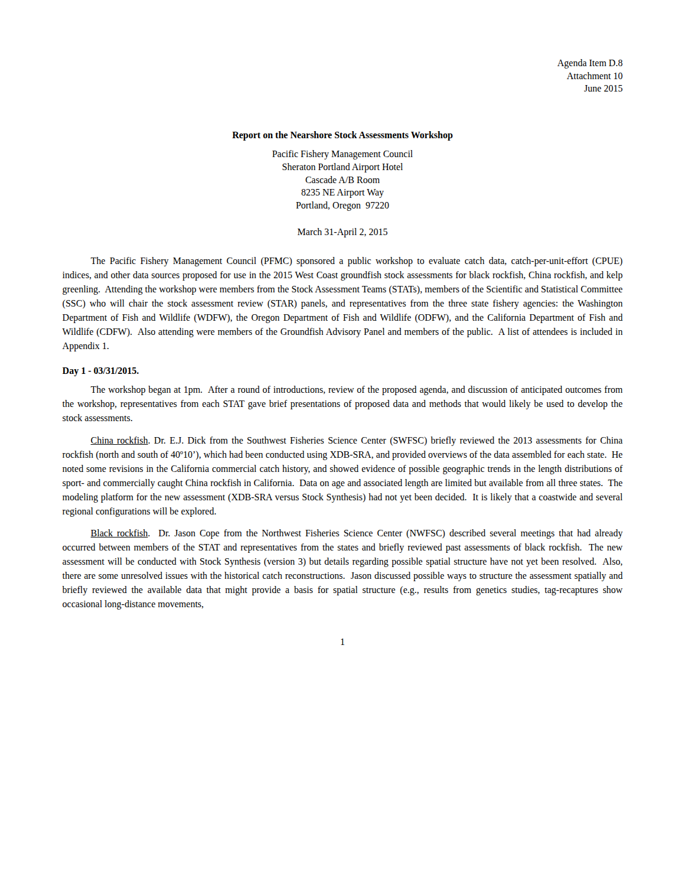Agenda Item D.8
Attachment 10
June 2015
Report on the Nearshore Stock Assessments Workshop
Pacific Fishery Management Council
Sheraton Portland Airport Hotel
Cascade A/B Room
8235 NE Airport Way
Portland, Oregon 97220
March 31-April 2, 2015
The Pacific Fishery Management Council (PFMC) sponsored a public workshop to evaluate catch data, catch-per-unit-effort (CPUE) indices, and other data sources proposed for use in the 2015 West Coast groundfish stock assessments for black rockfish, China rockfish, and kelp greenling. Attending the workshop were members from the Stock Assessment Teams (STATs), members of the Scientific and Statistical Committee (SSC) who will chair the stock assessment review (STAR) panels, and representatives from the three state fishery agencies: the Washington Department of Fish and Wildlife (WDFW), the Oregon Department of Fish and Wildlife (ODFW), and the California Department of Fish and Wildlife (CDFW). Also attending were members of the Groundfish Advisory Panel and members of the public. A list of attendees is included in Appendix 1.
Day 1 - 03/31/2015.
The workshop began at 1pm. After a round of introductions, review of the proposed agenda, and discussion of anticipated outcomes from the workshop, representatives from each STAT gave brief presentations of proposed data and methods that would likely be used to develop the stock assessments.
China rockfish. Dr. E.J. Dick from the Southwest Fisheries Science Center (SWFSC) briefly reviewed the 2013 assessments for China rockfish (north and south of 40º10’), which had been conducted using XDB-SRA, and provided overviews of the data assembled for each state. He noted some revisions in the California commercial catch history, and showed evidence of possible geographic trends in the length distributions of sport- and commercially caught China rockfish in California. Data on age and associated length are limited but available from all three states. The modeling platform for the new assessment (XDB-SRA versus Stock Synthesis) had not yet been decided. It is likely that a coastwide and several regional configurations will be explored.
Black rockfish. Dr. Jason Cope from the Northwest Fisheries Science Center (NWFSC) described several meetings that had already occurred between members of the STAT and representatives from the states and briefly reviewed past assessments of black rockfish. The new assessment will be conducted with Stock Synthesis (version 3) but details regarding possible spatial structure have not yet been resolved. Also, there are some unresolved issues with the historical catch reconstructions. Jason discussed possible ways to structure the assessment spatially and briefly reviewed the available data that might provide a basis for spatial structure (e.g., results from genetics studies, tag-recaptures show occasional long-distance movements,
1